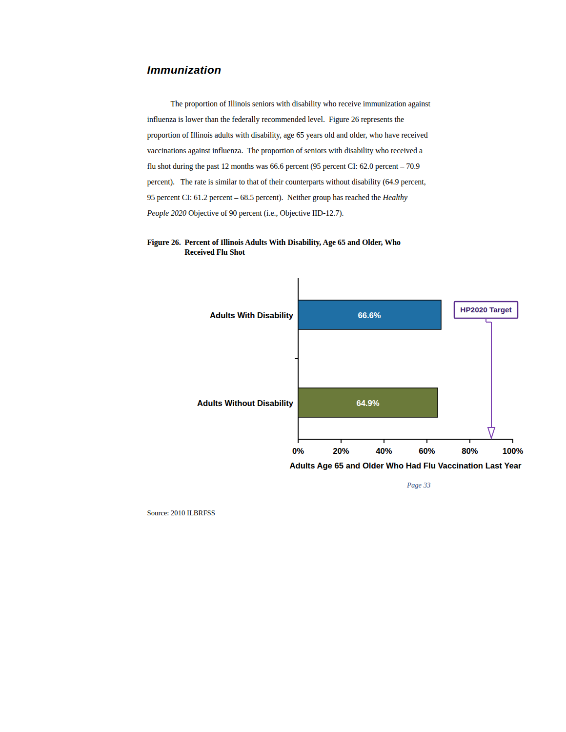Immunization
The proportion of Illinois seniors with disability who receive immunization against influenza is lower than the federally recommended level. Figure 26 represents the proportion of Illinois adults with disability, age 65 years old and older, who have received vaccinations against influenza. The proportion of seniors with disability who received a flu shot during the past 12 months was 66.6 percent (95 percent CI: 62.0 percent – 70.9 percent). The rate is similar to that of their counterparts without disability (64.9 percent, 95 percent CI: 61.2 percent – 68.5 percent). Neither group has reached the Healthy People 2020 Objective of 90 percent (i.e., Objective IID-12.7).
Figure 26. Percent of Illinois Adults With Disability, Age 65 and Older, Who Received Flu Shot
66.6% 64.9% Adults With Disability Adults Without Disability 0% 20% 40% 60% 80% 100% Adults Age 65 and Older Who Had Flu Vaccination Last Year HP2020 Target
Source: 2010 ILBRFSS
Page 33